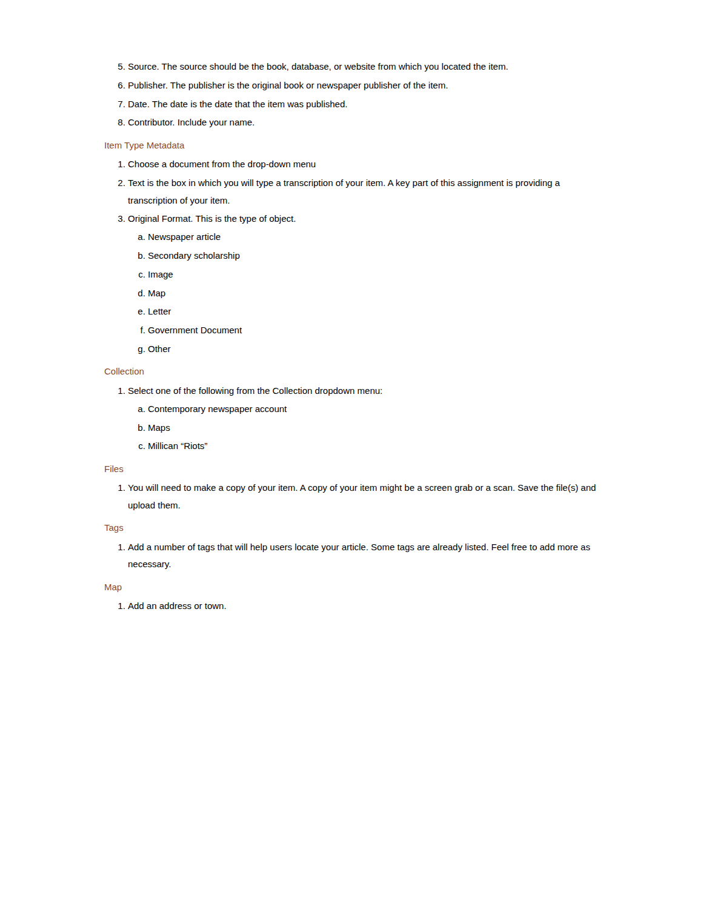Source. The source should be the book, database, or website from which you located the item.
Publisher. The publisher is the original book or newspaper publisher of the item.
Date. The date is the date that the item was published.
Contributor. Include your name.
Item Type Metadata
Choose a document from the drop-down menu
Text is the box in which you will type a transcription of your item. A key part of this assignment is providing a transcription of your item.
Original Format. This is the type of object.
Newspaper article
Secondary scholarship
Image
Map
Letter
Government Document
Other
Collection
Select one of the following from the Collection dropdown menu:
Contemporary newspaper account
Maps
Millican “Riots”
Files
You will need to make a copy of your item. A copy of your item might be a screen grab or a scan. Save the file(s) and upload them.
Tags
Add a number of tags that will help users locate your article. Some tags are already listed. Feel free to add more as necessary.
Map
Add an address or town.